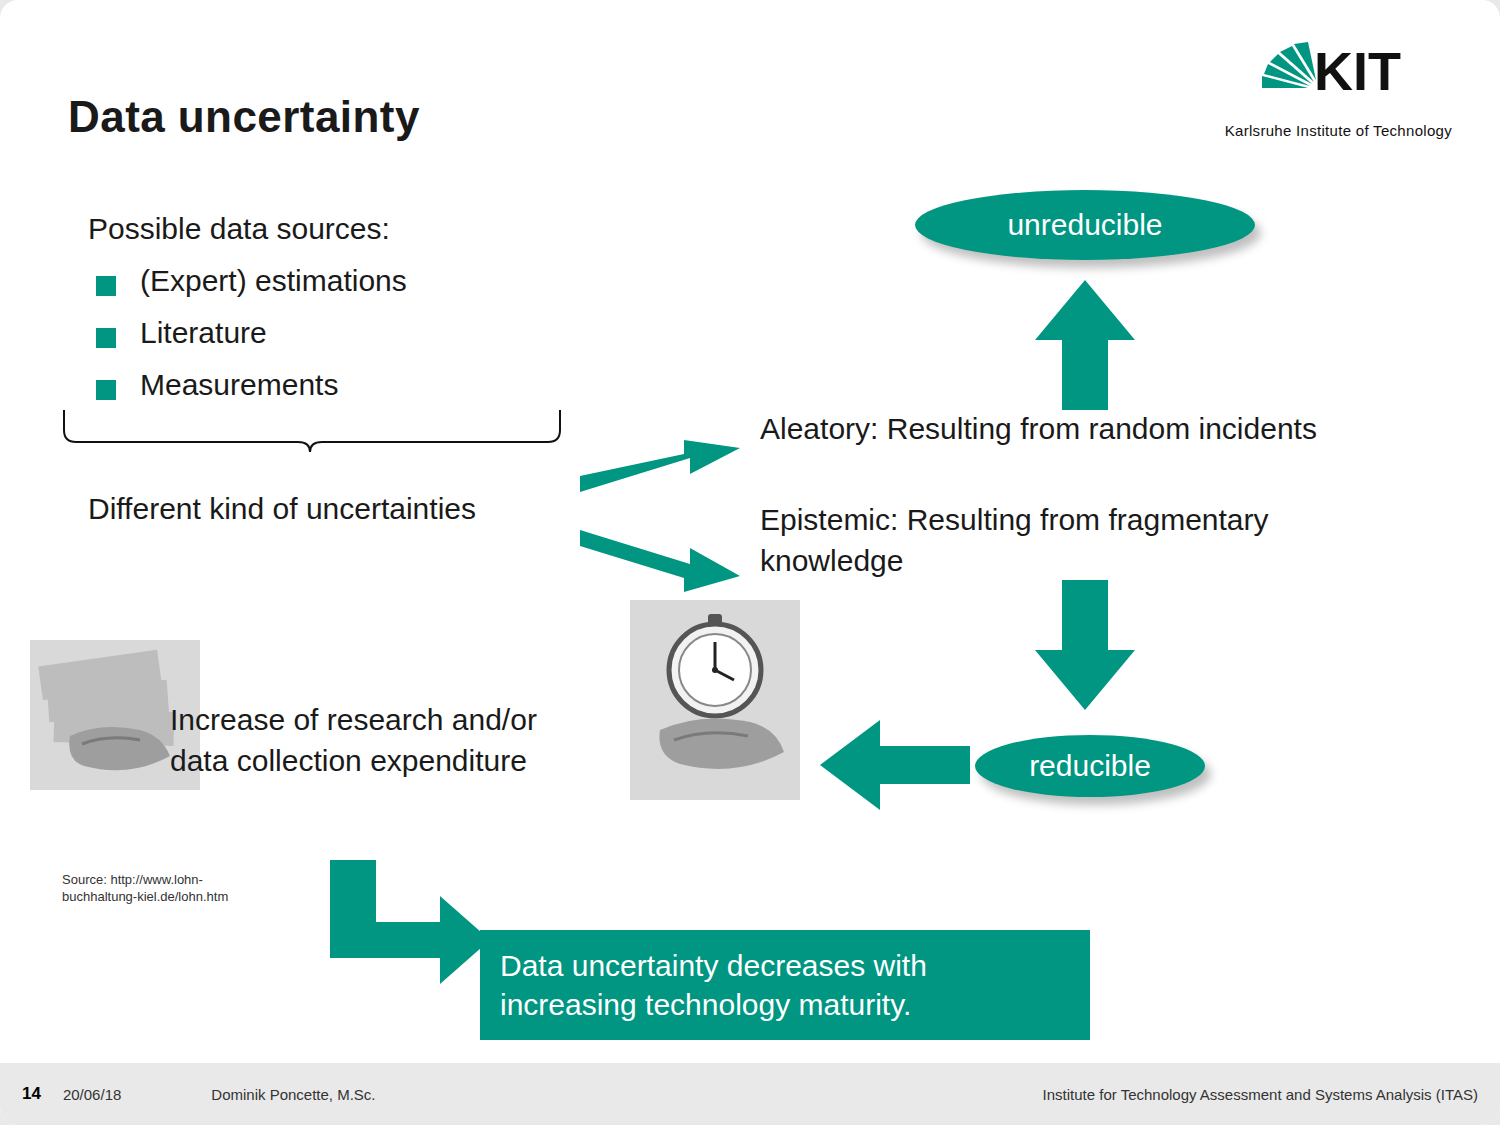KIT
Karlsruhe Institute of Technology
Data uncertainty
Possible data sources:
(Expert) estimations
Literature
Measurements
Different kind of uncertainties
Aleatory: Resulting from random incidents
Epistemic: Resulting from fragmentary knowledge
unreducible
reducible
Increase of research and/or
data collection expenditure
Source: http://www.lohn-buchhaltung-kiel.de/lohn.htm
Data uncertainty decreases with increasing technology maturity.
14 20/06/18 Dominik Poncette, M.Sc. Institute for Technology Assessment and Systems Analysis (ITAS)